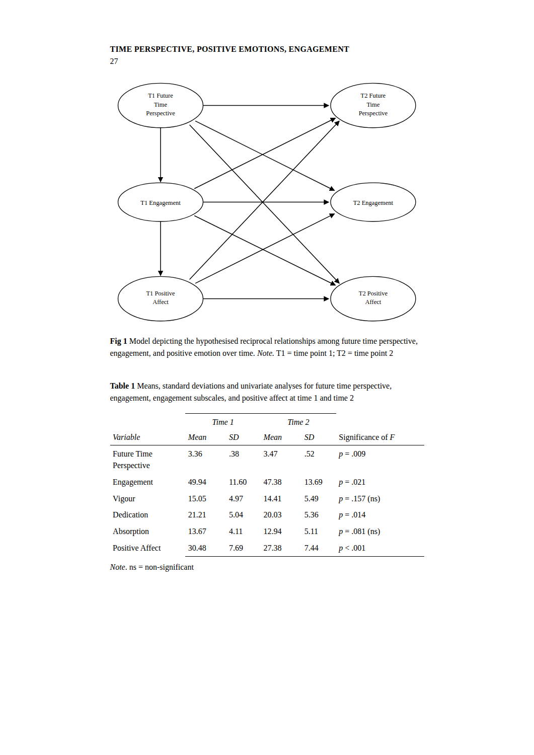TIME PERSPECTIVE, POSITIVE EMOTIONS, ENGAGEMENT
27
Path diagram of reciprocal relationships Six ellipses arranged in two columns. Left column top to bottom: T1 Future Time Perspective, T1 Engagement, T1 Positive Affect. Right column top to bottom: T2 Future Time Perspective, T2 Engagement, T2 Positive Affect. Arrows connect each Time 1 variable to each Time 2 variable, and vertical arrows connect the Time 1 variables to one another. T1 Future Time Perspective T1 Engagement T1 Positive Affect T2 Future Time Perspective T2 Engagement T2 Positive Affect
Fig 1 Model depicting the hypothesised reciprocal relationships among future time perspective, engagement, and positive emotion over time. Note. T1 = time point 1; T2 = time point 2
Table 1 Means, standard deviations and univariate analyses for future time perspective, engagement, engagement subscales, and positive affect at time 1 and time 2
| | Time 1 | Time 2 | |
| --- | --- | --- | --- |
| Variable | Mean | SD | Mean | SD | Significance of F |
| Future Time Perspective | 3.36 | .38 | 3.47 | .52 | p = .009 |
| Engagement | 49.94 | 11.60 | 47.38 | 13.69 | p = .021 |
| Vigour | 15.05 | 4.97 | 14.41 | 5.49 | p = .157 (ns) |
| Dedication | 21.21 | 5.04 | 20.03 | 5.36 | p = .014 |
| Absorption | 13.67 | 4.11 | 12.94 | 5.11 | p = .081 (ns) |
| Positive Affect | 30.48 | 7.69 | 27.38 | 7.44 | p < .001 |
Note. ns = non-significant